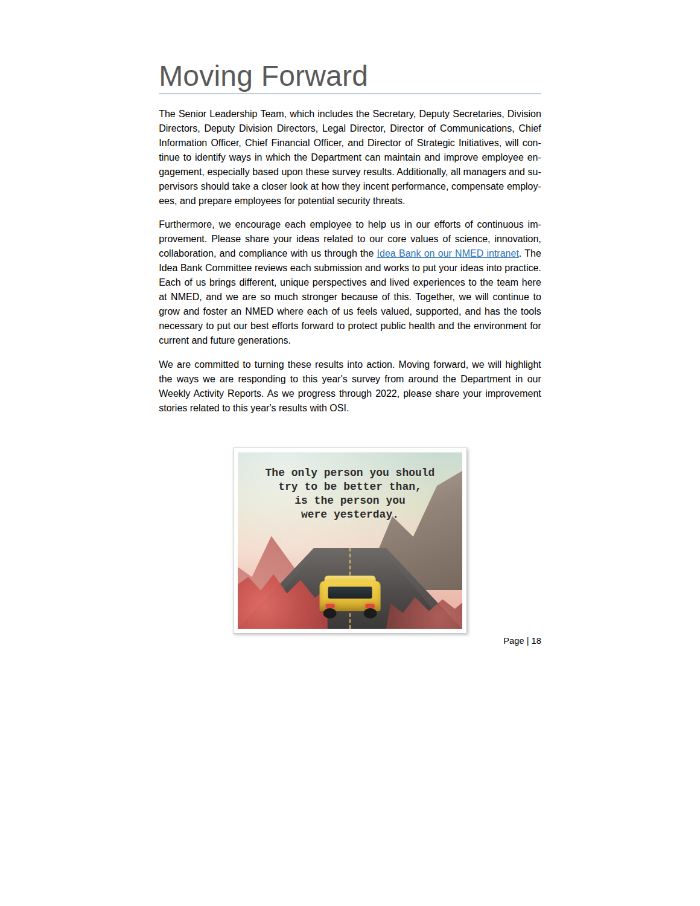Moving Forward
The Senior Leadership Team, which includes the Secretary, Deputy Secretaries, Division Directors, Deputy Division Directors, Legal Director, Director of Communications, Chief Information Officer, Chief Financial Officer, and Director of Strategic Initiatives, will continue to identify ways in which the Department can maintain and improve employee engagement, especially based upon these survey results. Additionally, all managers and supervisors should take a closer look at how they incent performance, compensate employees, and prepare employees for potential security threats.
Furthermore, we encourage each employee to help us in our efforts of continuous improvement. Please share your ideas related to our core values of science, innovation, collaboration, and compliance with us through the Idea Bank on our NMED intranet. The Idea Bank Committee reviews each submission and works to put your ideas into practice. Each of us brings different, unique perspectives and lived experiences to the team here at NMED, and we are so much stronger because of this. Together, we will continue to grow and foster an NMED where each of us feels valued, supported, and has the tools necessary to put our best efforts forward to protect public health and the environment for current and future generations.
We are committed to turning these results into action. Moving forward, we will highlight the ways we are responding to this year's survey from around the Department in our Weekly Activity Reports. As we progress through 2022, please share your improvement stories related to this year's results with OSI.
The only person you should
try to be better than,
is the person you
were yesterday.
Page | 18